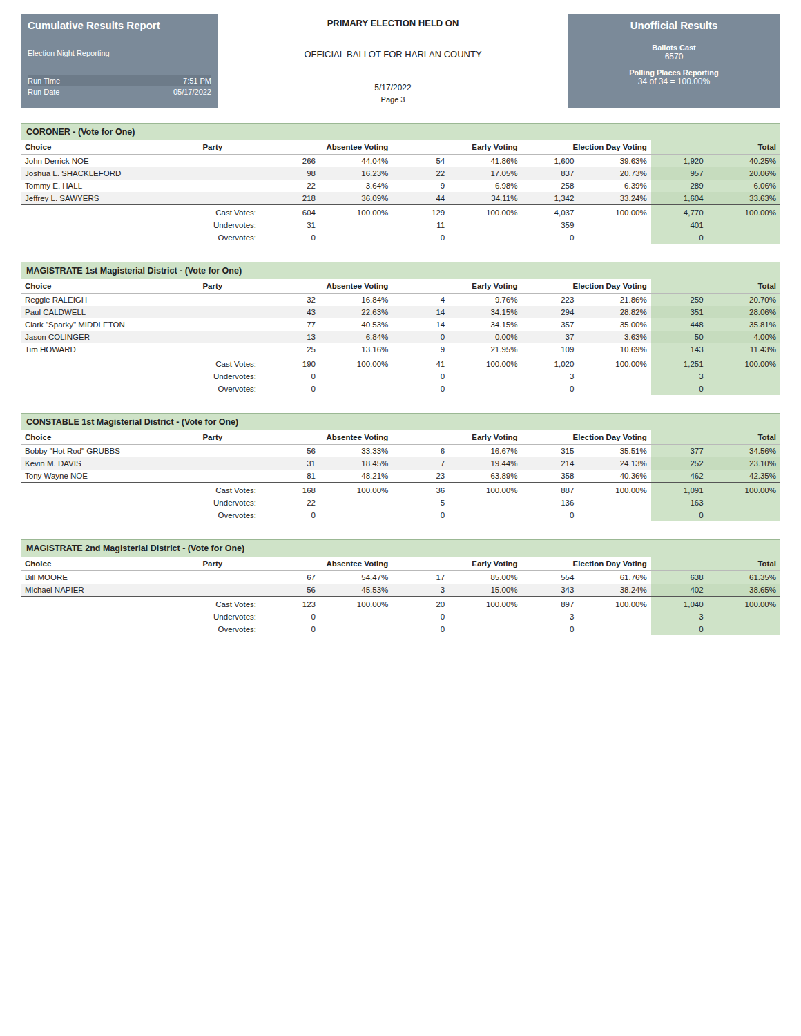Cumulative Results Report
Election Night Reporting
Run Time 7:51 PM
Run Date 05/17/2022
PRIMARY ELECTION HELD ON
OFFICIAL BALLOT FOR HARLAN COUNTY
5/17/2022
Page 3
Unofficial Results
Ballots Cast
6570
Polling Places Reporting
34 of 34 = 100.00%
CORONER - (Vote for One)
| Choice | Party | Absentee Voting | Early Voting | Election Day Voting | Total |
| --- | --- | --- | --- | --- | --- |
| John Derrick NOE | | 266 | 44.04% | 54 | 41.86% | 1,600 | 39.63% | 1,920 | 40.25% |
| Joshua L. SHACKLEFORD | | 98 | 16.23% | 22 | 17.05% | 837 | 20.73% | 957 | 20.06% |
| Tommy E. HALL | | 22 | 3.64% | 9 | 6.98% | 258 | 6.39% | 289 | 6.06% |
| Jeffrey L. SAWYERS | | 218 | 36.09% | 44 | 34.11% | 1,342 | 33.24% | 1,604 | 33.63% |
| Cast Votes: | 604 | 100.00% | 129 | 100.00% | 4,037 | 100.00% | 4,770 | 100.00% |
| Undervotes: | 31 | | 11 | | 359 | | 401 | |
| Overvotes: | 0 | | 0 | | 0 | | 0 | |
MAGISTRATE 1st Magisterial District - (Vote for One)
| Choice | Party | Absentee Voting | Early Voting | Election Day Voting | Total |
| --- | --- | --- | --- | --- | --- |
| Reggie RALEIGH | | 32 | 16.84% | 4 | 9.76% | 223 | 21.86% | 259 | 20.70% |
| Paul CALDWELL | | 43 | 22.63% | 14 | 34.15% | 294 | 28.82% | 351 | 28.06% |
| Clark "Sparky" MIDDLETON | | 77 | 40.53% | 14 | 34.15% | 357 | 35.00% | 448 | 35.81% |
| Jason COLINGER | | 13 | 6.84% | 0 | 0.00% | 37 | 3.63% | 50 | 4.00% |
| Tim HOWARD | | 25 | 13.16% | 9 | 21.95% | 109 | 10.69% | 143 | 11.43% |
| Cast Votes: | 190 | 100.00% | 41 | 100.00% | 1,020 | 100.00% | 1,251 | 100.00% |
| Undervotes: | 0 | | 0 | | 3 | | 3 | |
| Overvotes: | 0 | | 0 | | 0 | | 0 | |
CONSTABLE 1st Magisterial District - (Vote for One)
| Choice | Party | Absentee Voting | Early Voting | Election Day Voting | Total |
| --- | --- | --- | --- | --- | --- |
| Bobby "Hot Rod" GRUBBS | | 56 | 33.33% | 6 | 16.67% | 315 | 35.51% | 377 | 34.56% |
| Kevin M. DAVIS | | 31 | 18.45% | 7 | 19.44% | 214 | 24.13% | 252 | 23.10% |
| Tony Wayne NOE | | 81 | 48.21% | 23 | 63.89% | 358 | 40.36% | 462 | 42.35% |
| Cast Votes: | 168 | 100.00% | 36 | 100.00% | 887 | 100.00% | 1,091 | 100.00% |
| Undervotes: | 22 | | 5 | | 136 | | 163 | |
| Overvotes: | 0 | | 0 | | 0 | | 0 | |
MAGISTRATE 2nd Magisterial District - (Vote for One)
| Choice | Party | Absentee Voting | Early Voting | Election Day Voting | Total |
| --- | --- | --- | --- | --- | --- |
| Bill MOORE | | 67 | 54.47% | 17 | 85.00% | 554 | 61.76% | 638 | 61.35% |
| Michael NAPIER | | 56 | 45.53% | 3 | 15.00% | 343 | 38.24% | 402 | 38.65% |
| Cast Votes: | 123 | 100.00% | 20 | 100.00% | 897 | 100.00% | 1,040 | 100.00% |
| Undervotes: | 0 | | 0 | | 3 | | 3 | |
| Overvotes: | 0 | | 0 | | 0 | | 0 | |